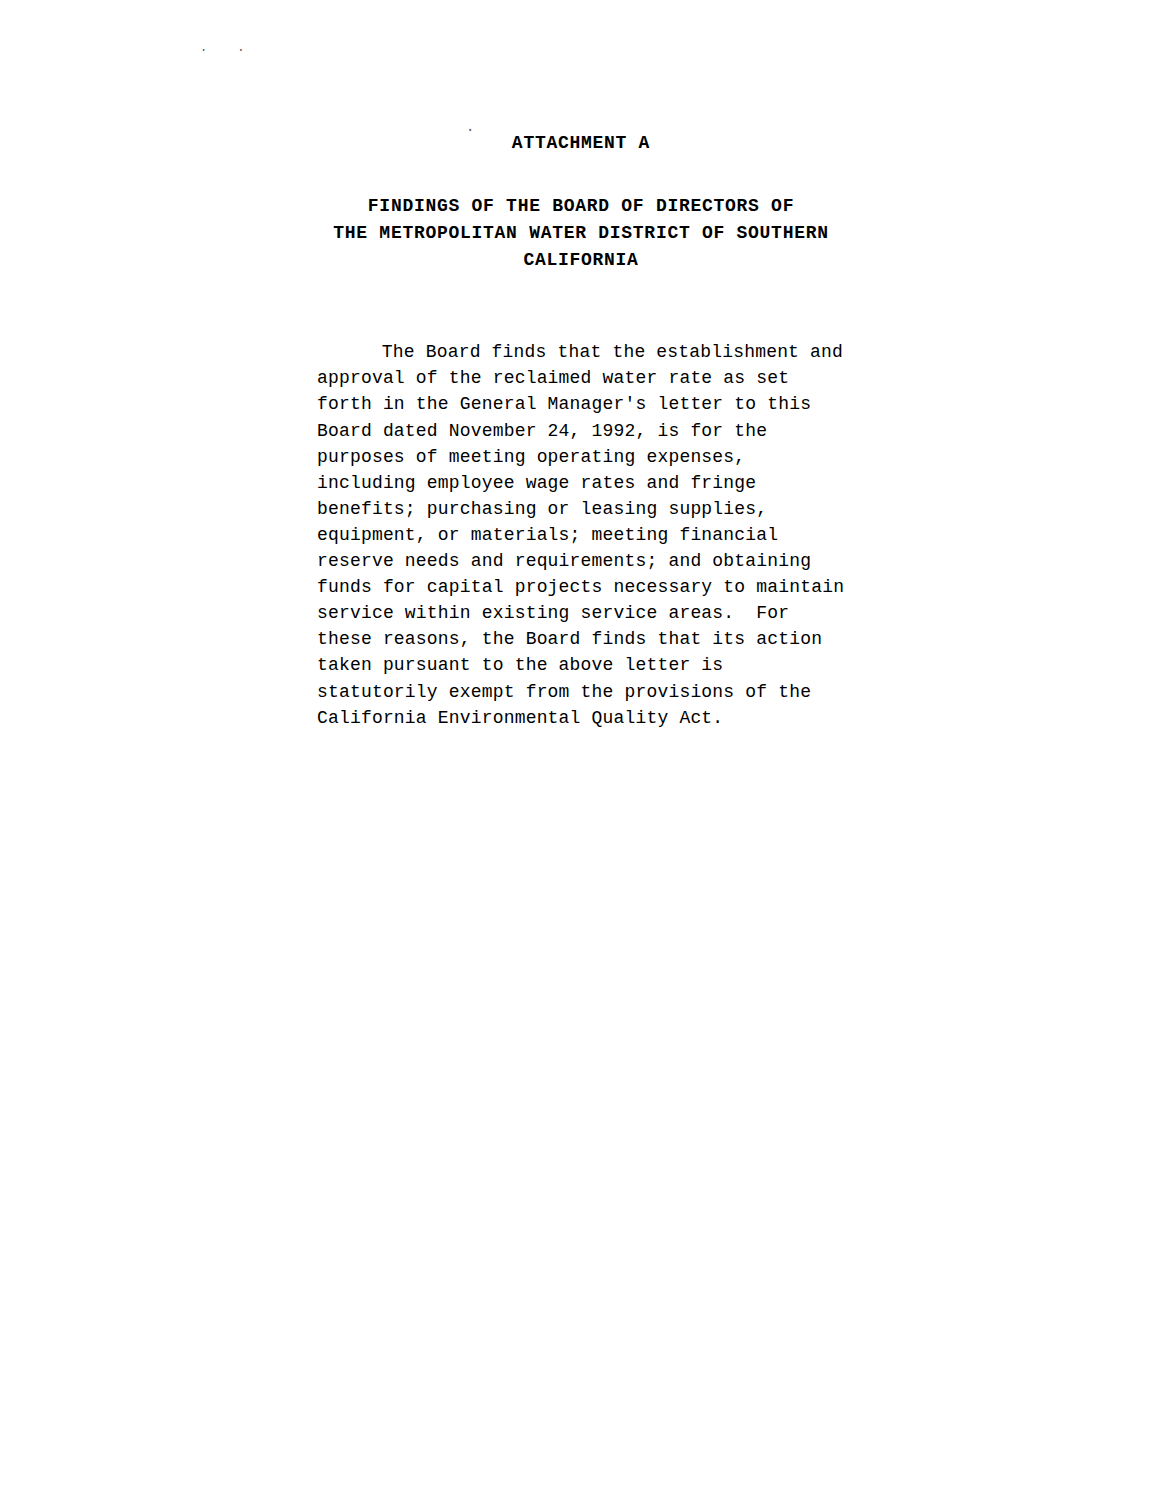. .
.
ATTACHMENT A
FINDINGS OF THE BOARD OF DIRECTORS OF
THE METROPOLITAN WATER DISTRICT OF SOUTHERN CALIFORNIA
The Board finds that the establishment and approval of the reclaimed water rate as set forth in the General Manager's letter to this Board dated November 24, 1992, is for the purposes of meeting operating expenses, including employee wage rates and fringe benefits; purchasing or leasing supplies, equipment, or materials; meeting financial reserve needs and requirements; and obtaining funds for capital projects necessary to maintain service within existing service areas. For these reasons, the Board finds that its action taken pursuant to the above letter is statutorily exempt from the provisions of the California Environmental Quality Act.